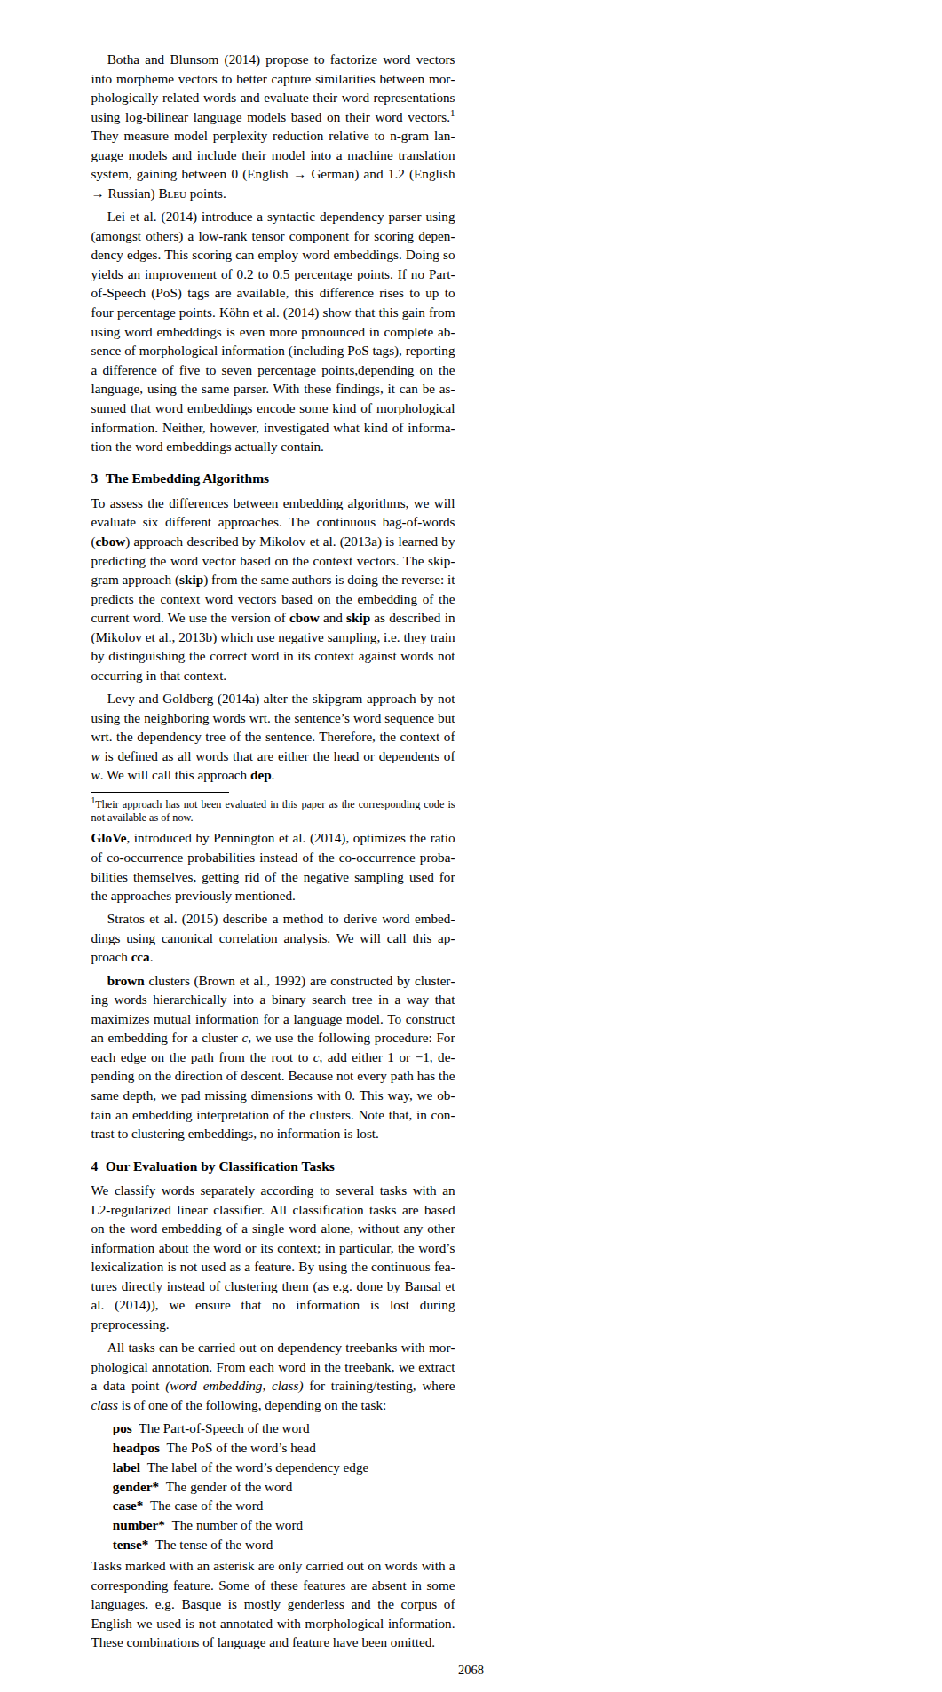Botha and Blunsom (2014) propose to factorize word vectors into morpheme vectors to better capture similarities between morphologically related words and evaluate their word representations using log-bilinear language models based on their word vectors.1 They measure model perplexity reduction relative to n-gram language models and include their model into a machine translation system, gaining between 0 (English → German) and 1.2 (English → Russian) Bleu points.
Lei et al. (2014) introduce a syntactic dependency parser using (amongst others) a low-rank tensor component for scoring dependency edges. This scoring can employ word embeddings. Doing so yields an improvement of 0.2 to 0.5 percentage points. If no Part-of-Speech (PoS) tags are available, this difference rises to up to four percentage points. Köhn et al. (2014) show that this gain from using word embeddings is even more pronounced in complete absence of morphological information (including PoS tags), reporting a difference of five to seven percentage points,depending on the language, using the same parser. With these findings, it can be assumed that word embeddings encode some kind of morphological information. Neither, however, investigated what kind of information the word embeddings actually contain.
3 The Embedding Algorithms
To assess the differences between embedding algorithms, we will evaluate six different approaches. The continuous bag-of-words (cbow) approach described by Mikolov et al. (2013a) is learned by predicting the word vector based on the context vectors. The skip-gram approach (skip) from the same authors is doing the reverse: it predicts the context word vectors based on the embedding of the current word. We use the version of cbow and skip as described in (Mikolov et al., 2013b) which use negative sampling, i.e. they train by distinguishing the correct word in its context against words not occurring in that context.
Levy and Goldberg (2014a) alter the skipgram approach by not using the neighboring words wrt. the sentence’s word sequence but wrt. the dependency tree of the sentence. Therefore, the context of w is defined as all words that are either the head or dependents of w. We will call this approach dep.
1Their approach has not been evaluated in this paper as the corresponding code is not available as of now.
GloVe, introduced by Pennington et al. (2014), optimizes the ratio of co-occurrence probabilities instead of the co-occurrence probabilities themselves, getting rid of the negative sampling used for the approaches previously mentioned.
Stratos et al. (2015) describe a method to derive word embeddings using canonical correlation analysis. We will call this approach cca.
brown clusters (Brown et al., 1992) are constructed by clustering words hierarchically into a binary search tree in a way that maximizes mutual information for a language model. To construct an embedding for a cluster c, we use the following procedure: For each edge on the path from the root to c, add either 1 or −1, depending on the direction of descent. Because not every path has the same depth, we pad missing dimensions with 0. This way, we obtain an embedding interpretation of the clusters. Note that, in contrast to clustering embeddings, no information is lost.
4 Our Evaluation by Classification Tasks
We classify words separately according to several tasks with an L2-regularized linear classifier. All classification tasks are based on the word embedding of a single word alone, without any other information about the word or its context; in particular, the word’s lexicalization is not used as a feature. By using the continuous features directly instead of clustering them (as e.g. done by Bansal et al. (2014)), we ensure that no information is lost during preprocessing.
All tasks can be carried out on dependency treebanks with morphological annotation. From each word in the treebank, we extract a data point (word embedding, class) for training/testing, where class is of one of the following, depending on the task:
pos The Part-of-Speech of the word
headpos The PoS of the word’s head
label The label of the word’s dependency edge
gender* The gender of the word
case* The case of the word
number* The number of the word
tense* The tense of the word
Tasks marked with an asterisk are only carried out on words with a corresponding feature. Some of these features are absent in some languages, e.g. Basque is mostly genderless and the corpus of English we used is not annotated with morphological information. These combinations of language and feature have been omitted.
2068